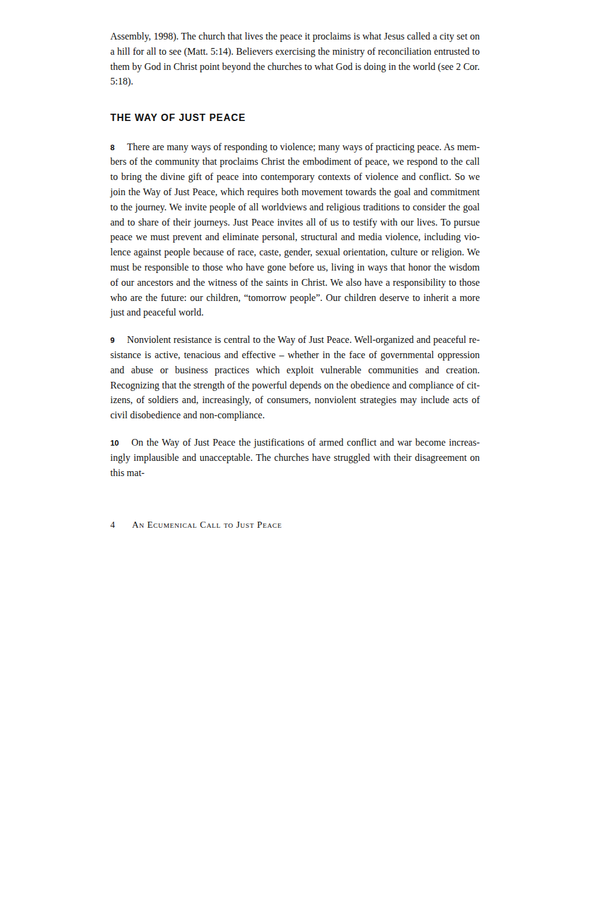Assembly, 1998). The church that lives the peace it proclaims is what Jesus called a city set on a hill for all to see (Matt. 5:14). Believers exercising the ministry of reconciliation entrusted to them by God in Christ point beyond the churches to what God is doing in the world (see 2 Cor. 5:18).
The Way of Just Peace
8 There are many ways of responding to violence; many ways of practicing peace. As members of the community that proclaims Christ the embodiment of peace, we respond to the call to bring the divine gift of peace into contemporary contexts of violence and conflict. So we join the Way of Just Peace, which requires both movement towards the goal and commitment to the journey. We invite people of all worldviews and religious traditions to consider the goal and to share of their journeys. Just Peace invites all of us to testify with our lives. To pursue peace we must prevent and eliminate personal, structural and media violence, including violence against people because of race, caste, gender, sexual orientation, culture or religion. We must be responsible to those who have gone before us, living in ways that honor the wisdom of our ancestors and the witness of the saints in Christ. We also have a responsibility to those who are the future: our children, “tomorrow people”. Our children deserve to inherit a more just and peaceful world.
9 Nonviolent resistance is central to the Way of Just Peace. Well-organized and peaceful resistance is active, tenacious and effective – whether in the face of governmental oppression and abuse or business practices which exploit vulnerable communities and creation. Recognizing that the strength of the powerful depends on the obedience and compliance of citizens, of soldiers and, increasingly, of consumers, nonviolent strategies may include acts of civil disobedience and non-compliance.
10 On the Way of Just Peace the justifications of armed conflict and war become increasingly implausible and unacceptable. The churches have struggled with their disagreement on this mat-
4 An Ecumenical Call to Just Peace